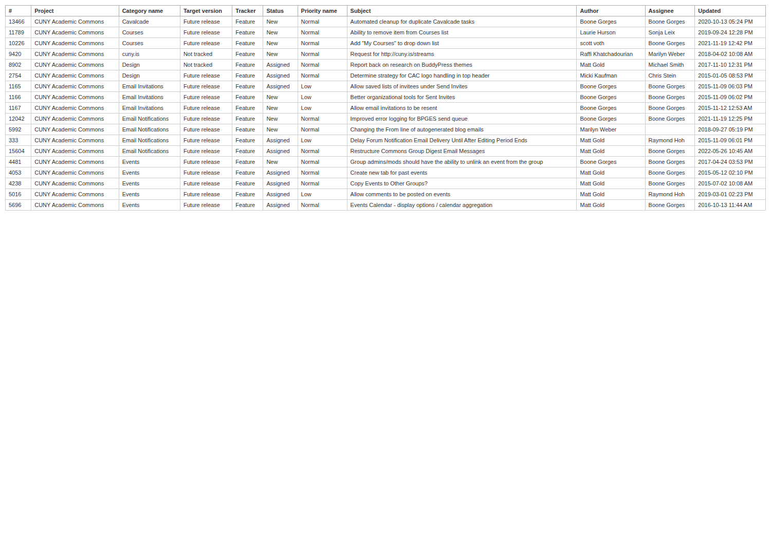| # | Project | Category name | Target version | Tracker | Status | Priority name | Subject | Author | Assignee | Updated |
| --- | --- | --- | --- | --- | --- | --- | --- | --- | --- | --- |
| 13466 | CUNY Academic Commons | Cavalcade | Future release | Feature | New | Normal | Automated cleanup for duplicate Cavalcade tasks | Boone Gorges | Boone Gorges | 2020-10-13 05:24 PM |
| 11789 | CUNY Academic Commons | Courses | Future release | Feature | New | Normal | Ability to remove item from Courses list | Laurie Hurson | Sonja Leix | 2019-09-24 12:28 PM |
| 10226 | CUNY Academic Commons | Courses | Future release | Feature | New | Normal | Add "My Courses" to drop down list | scott voth | Boone Gorges | 2021-11-19 12:42 PM |
| 9420 | CUNY Academic Commons | cuny.is | Not tracked | Feature | New | Normal | Request for http://cuny.is/streams | Raffi Khatchadourian | Marilyn Weber | 2018-04-02 10:08 AM |
| 8902 | CUNY Academic Commons | Design | Not tracked | Feature | Assigned | Normal | Report back on research on BuddyPress themes | Matt Gold | Michael Smith | 2017-11-10 12:31 PM |
| 2754 | CUNY Academic Commons | Design | Future release | Feature | Assigned | Normal | Determine strategy for CAC logo handling in top header | Micki Kaufman | Chris Stein | 2015-01-05 08:53 PM |
| 1165 | CUNY Academic Commons | Email Invitations | Future release | Feature | Assigned | Low | Allow saved lists of invitees under Send Invites | Boone Gorges | Boone Gorges | 2015-11-09 06:03 PM |
| 1166 | CUNY Academic Commons | Email Invitations | Future release | Feature | New | Low | Better organizational tools for Sent Invites | Boone Gorges | Boone Gorges | 2015-11-09 06:02 PM |
| 1167 | CUNY Academic Commons | Email Invitations | Future release | Feature | New | Low | Allow email invitations to be resent | Boone Gorges | Boone Gorges | 2015-11-12 12:53 AM |
| 12042 | CUNY Academic Commons | Email Notifications | Future release | Feature | New | Normal | Improved error logging for BPGES send queue | Boone Gorges | Boone Gorges | 2021-11-19 12:25 PM |
| 5992 | CUNY Academic Commons | Email Notifications | Future release | Feature | New | Normal | Changing the From line of autogenerated blog emails | Marilyn Weber | | 2018-09-27 05:19 PM |
| 333 | CUNY Academic Commons | Email Notifications | Future release | Feature | Assigned | Low | Delay Forum Notification Email Delivery Until After Editing Period Ends | Matt Gold | Raymond Hoh | 2015-11-09 06:01 PM |
| 15604 | CUNY Academic Commons | Email Notifications | Future release | Feature | Assigned | Normal | Restructure Commons Group Digest Email Messages | Matt Gold | Boone Gorges | 2022-05-26 10:45 AM |
| 4481 | CUNY Academic Commons | Events | Future release | Feature | New | Normal | Group admins/mods should have the ability to unlink an event from the group | Boone Gorges | Boone Gorges | 2017-04-24 03:53 PM |
| 4053 | CUNY Academic Commons | Events | Future release | Feature | Assigned | Normal | Create new tab for past events | Matt Gold | Boone Gorges | 2015-05-12 02:10 PM |
| 4238 | CUNY Academic Commons | Events | Future release | Feature | Assigned | Normal | Copy Events to Other Groups? | Matt Gold | Boone Gorges | 2015-07-02 10:08 AM |
| 5016 | CUNY Academic Commons | Events | Future release | Feature | Assigned | Low | Allow comments to be posted on events | Matt Gold | Raymond Hoh | 2019-03-01 02:23 PM |
| 5696 | CUNY Academic Commons | Events | Future release | Feature | Assigned | Normal | Events Calendar - display options / calendar aggregation | Matt Gold | Boone Gorges | 2016-10-13 11:44 AM |